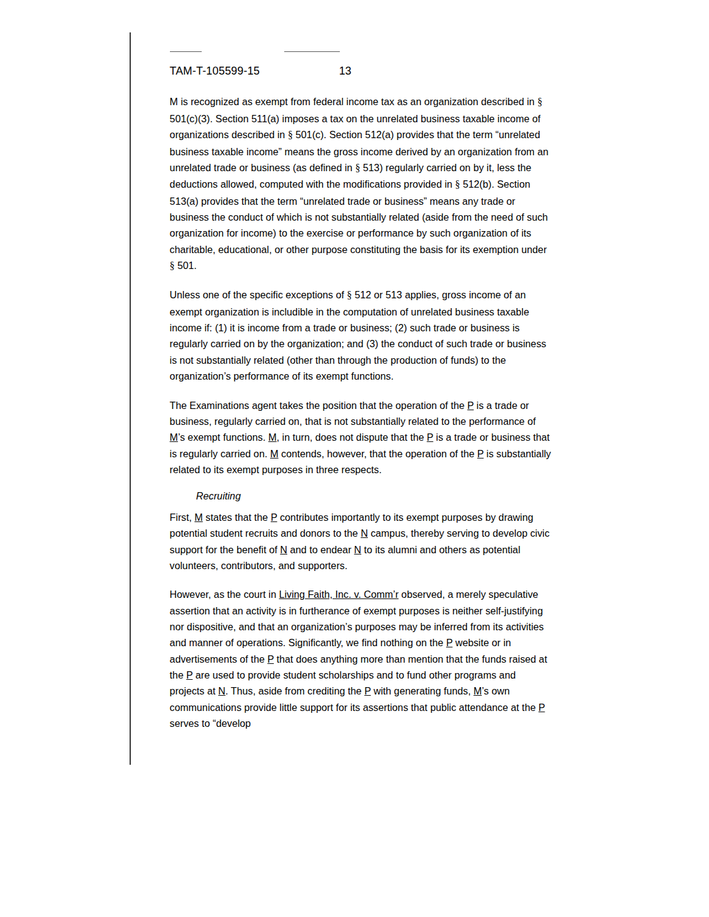TAM-T-105599-15 13
M is recognized as exempt from federal income tax as an organization described in § 501(c)(3). Section 511(a) imposes a tax on the unrelated business taxable income of organizations described in § 501(c). Section 512(a) provides that the term “unrelated business taxable income” means the gross income derived by an organization from an unrelated trade or business (as defined in § 513) regularly carried on by it, less the deductions allowed, computed with the modifications provided in § 512(b). Section 513(a) provides that the term “unrelated trade or business” means any trade or business the conduct of which is not substantially related (aside from the need of such organization for income) to the exercise or performance by such organization of its charitable, educational, or other purpose constituting the basis for its exemption under § 501.
Unless one of the specific exceptions of § 512 or 513 applies, gross income of an exempt organization is includible in the computation of unrelated business taxable income if: (1) it is income from a trade or business; (2) such trade or business is regularly carried on by the organization; and (3) the conduct of such trade or business is not substantially related (other than through the production of funds) to the organization’s performance of its exempt functions.
The Examinations agent takes the position that the operation of the P is a trade or business, regularly carried on, that is not substantially related to the performance of M’s exempt functions. M, in turn, does not dispute that the P is a trade or business that is regularly carried on. M contends, however, that the operation of the P is substantially related to its exempt purposes in three respects.
Recruiting
First, M states that the P contributes importantly to its exempt purposes by drawing potential student recruits and donors to the N campus, thereby serving to develop civic support for the benefit of N and to endear N to its alumni and others as potential volunteers, contributors, and supporters.
However, as the court in Living Faith, Inc. v. Comm’r observed, a merely speculative assertion that an activity is in furtherance of exempt purposes is neither self-justifying nor dispositive, and that an organization’s purposes may be inferred from its activities and manner of operations. Significantly, we find nothing on the P website or in advertisements of the P that does anything more than mention that the funds raised at the P are used to provide student scholarships and to fund other programs and projects at N. Thus, aside from crediting the P with generating funds, M’s own communications provide little support for its assertions that public attendance at the P serves to “develop